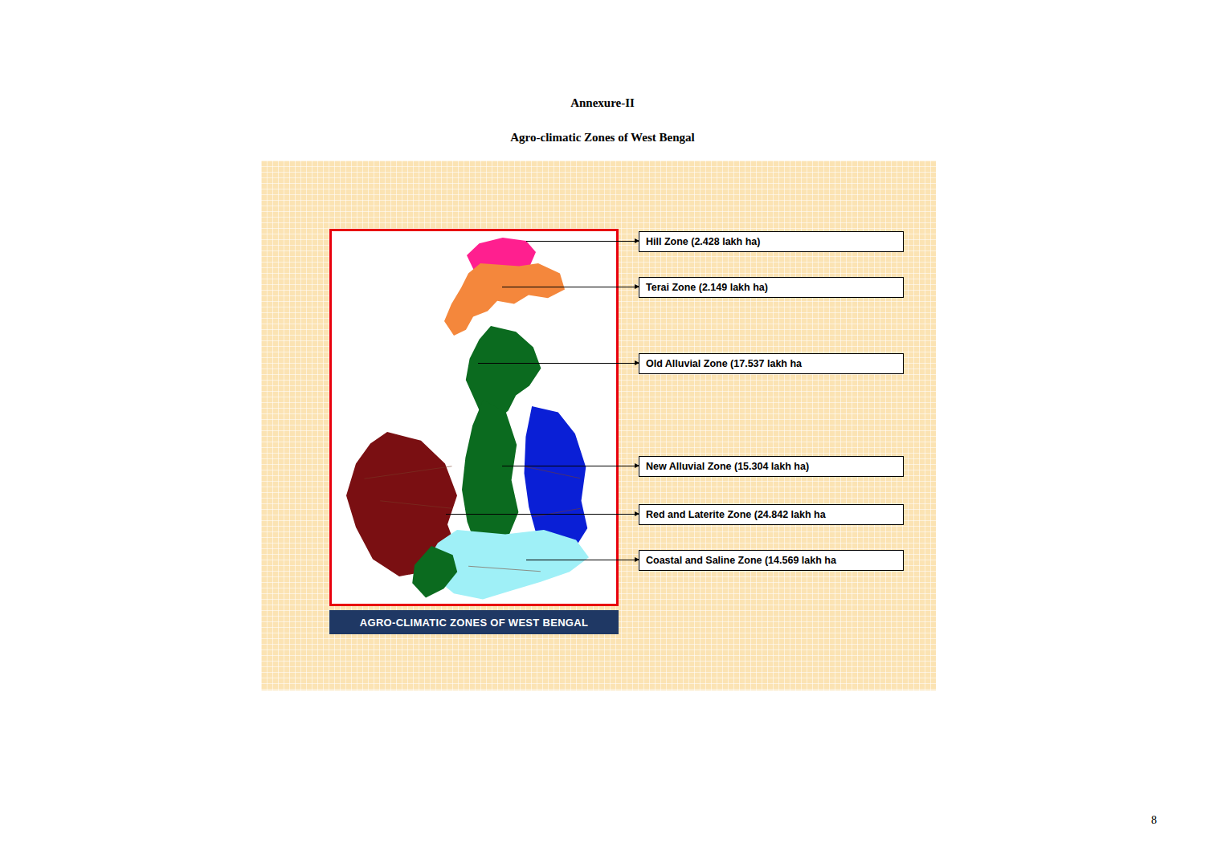Annexure-II
Agro-climatic Zones of West Bengal
AGRO-CLIMATIC ZONES OF WEST BENGAL
Hill Zone (2.428 lakh ha)
Terai Zone (2.149 lakh ha)
Old Alluvial Zone (17.537 lakh ha
New Alluvial Zone (15.304 lakh ha)
Red and Laterite Zone (24.842 lakh ha
Coastal and Saline Zone (14.569 lakh ha
8